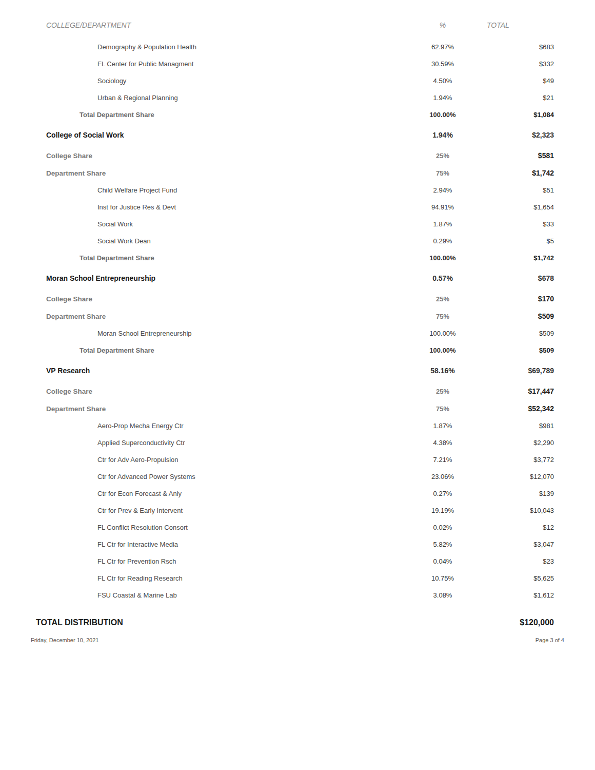| COLLEGE/DEPARTMENT | % | TOTAL |
| --- | --- | --- |
| Demography & Population Health | 62.97% | $683 |
| FL Center for Public Managment | 30.59% | $332 |
| Sociology | 4.50% | $49 |
| Urban & Regional Planning | 1.94% | $21 |
| Total Department Share | 100.00% | $1,084 |
| College of Social Work | 1.94% | $2,323 |
| College Share | 25% | $581 |
| Department Share | 75% | $1,742 |
| Child Welfare Project Fund | 2.94% | $51 |
| Inst for Justice Res & Devt | 94.91% | $1,654 |
| Social Work | 1.87% | $33 |
| Social Work Dean | 0.29% | $5 |
| Total Department Share | 100.00% | $1,742 |
| Moran School Entrepreneurship | 0.57% | $678 |
| College Share | 25% | $170 |
| Department Share | 75% | $509 |
| Moran School Entrepreneurship | 100.00% | $509 |
| Total Department Share | 100.00% | $509 |
| VP Research | 58.16% | $69,789 |
| College Share | 25% | $17,447 |
| Department Share | 75% | $52,342 |
| Aero-Prop Mecha Energy Ctr | 1.87% | $981 |
| Applied Superconductivity Ctr | 4.38% | $2,290 |
| Ctr for Adv Aero-Propulsion | 7.21% | $3,772 |
| Ctr for Advanced Power Systems | 23.06% | $12,070 |
| Ctr for Econ Forecast & Anly | 0.27% | $139 |
| Ctr for Prev & Early Intervent | 19.19% | $10,043 |
| FL Conflict Resolution Consort | 0.02% | $12 |
| FL Ctr for Interactive Media | 5.82% | $3,047 |
| FL Ctr for Prevention Rsch | 0.04% | $23 |
| FL Ctr for Reading Research | 10.75% | $5,625 |
| FSU Coastal & Marine Lab | 3.08% | $1,612 |
| TOTAL DISTRIBUTION | | $120,000 |
Friday, December 10, 2021 Page 3 of 4